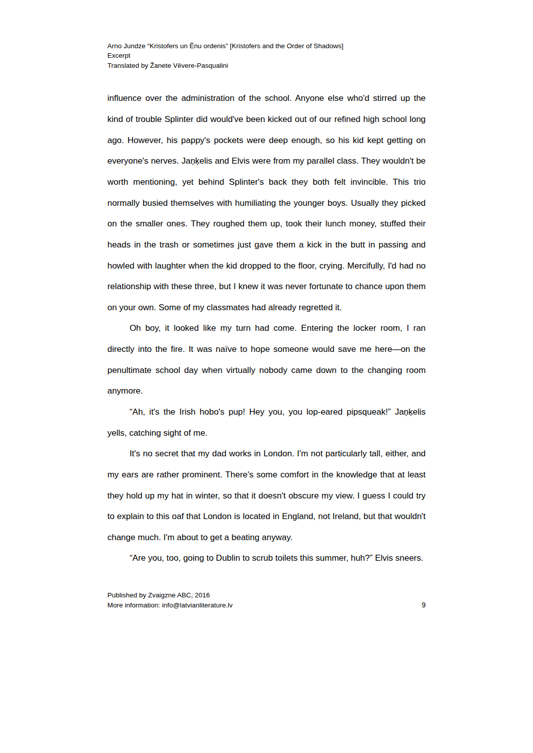Arno Jundze “Kristofers un Ēnu ordenis” [Kristofers and the Order of Shadows]
Excerpt
Translated by Žanete Vēvere-Pasqualini
influence over the administration of the school. Anyone else who'd stirred up the kind of trouble Splinter did would've been kicked out of our refined high school long ago. However, his pappy's pockets were deep enough, so his kid kept getting on everyone's nerves. Jaņķelis and Elvis were from my parallel class. They wouldn't be worth mentioning, yet behind Splinter's back they both felt invincible. This trio normally busied themselves with humiliating the younger boys. Usually they picked on the smaller ones. They roughed them up, took their lunch money, stuffed their heads in the trash or sometimes just gave them a kick in the butt in passing and howled with laughter when the kid dropped to the floor, crying. Mercifully, I'd had no relationship with these three, but I knew it was never fortunate to chance upon them on your own. Some of my classmates had already regretted it.
Oh boy, it looked like my turn had come. Entering the locker room, I ran directly into the fire. It was naïve to hope someone would save me here—on the penultimate school day when virtually nobody came down to the changing room anymore.
“Ah, it's the Irish hobo's pup! Hey you, you lop-eared pipsqueak!” Jaņķelis yells, catching sight of me.
It's no secret that my dad works in London. I'm not particularly tall, either, and my ears are rather prominent. There's some comfort in the knowledge that at least they hold up my hat in winter, so that it doesn't obscure my view. I guess I could try to explain to this oaf that London is located in England, not Ireland, but that wouldn't change much. I'm about to get a beating anyway.
“Are you, too, going to Dublin to scrub toilets this summer, huh?” Elvis sneers.
Published by Zvaigzne ABC, 2016
More information: info@latvianliterature.lv
9